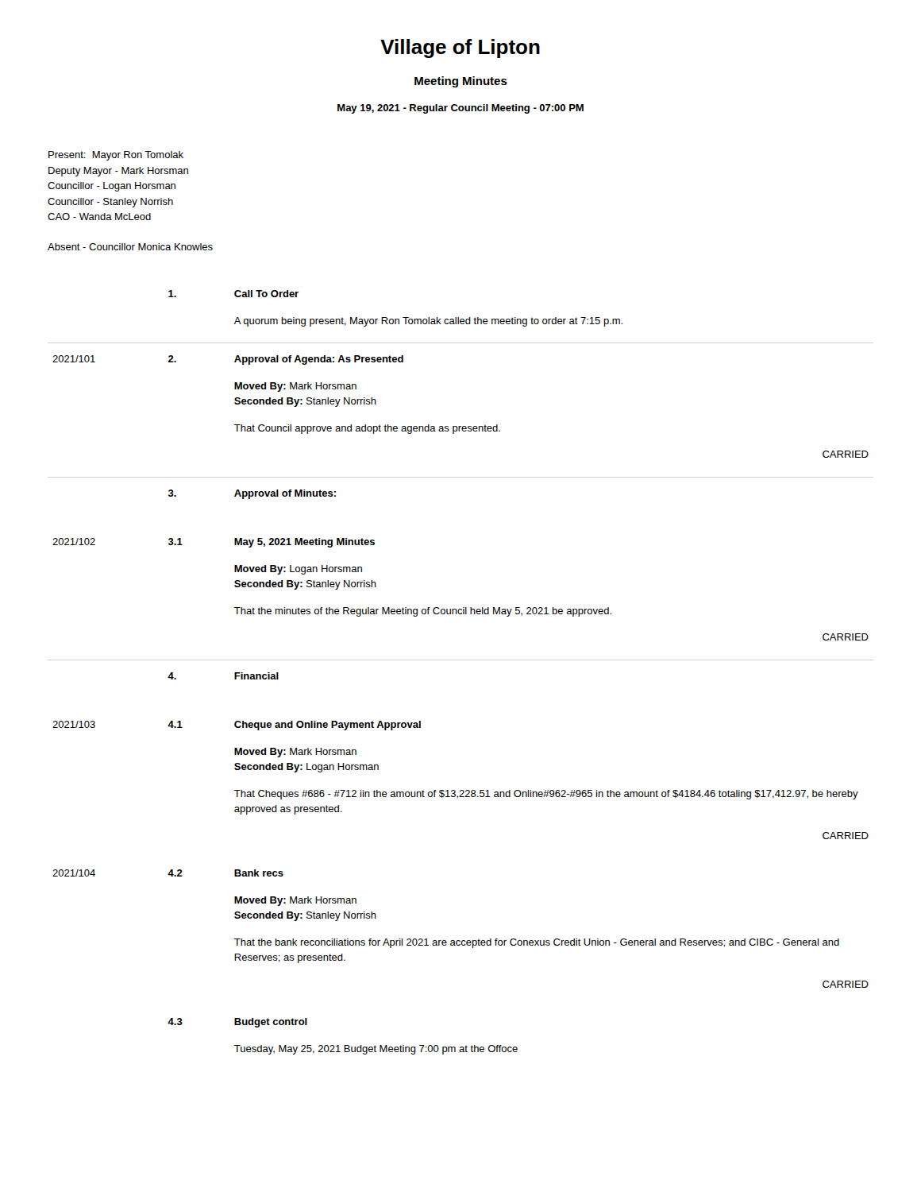Village of Lipton
Meeting Minutes
May 19, 2021 - Regular Council Meeting - 07:00 PM
Present: Mayor Ron Tomolak
Deputy Mayor - Mark Horsman
Councillor - Logan Horsman
Councillor - Stanley Norrish
CAO - Wanda McLeod
Absent - Councillor Monica Knowles
| | 1. | Call To Order A quorum being present, Mayor Ron Tomolak called the meeting to order at 7:15 p.m. |
| 2021/101 | 2. | Approval of Agenda: As Presented Moved By: Mark Horsman Seconded By: Stanley Norrish That Council approve and adopt the agenda as presented. CARRIED |
| | 3. | Approval of Minutes: |
| 2021/102 | 3.1 | May 5, 2021 Meeting Minutes Moved By: Logan Horsman Seconded By: Stanley Norrish That the minutes of the Regular Meeting of Council held May 5, 2021 be approved. CARRIED |
| | 4. | Financial |
| 2021/103 | 4.1 | Cheque and Online Payment Approval Moved By: Mark Horsman Seconded By: Logan Horsman That Cheques #686 - #712 iin the amount of $13,228.51 and Online#962-#965 in the amount of $4184.46 totaling $17,412.97, be hereby approved as presented. CARRIED |
| 2021/104 | 4.2 | Bank recs Moved By: Mark Horsman Seconded By: Stanley Norrish That the bank reconciliations for April 2021 are accepted for Conexus Credit Union - General and Reserves; and CIBC - General and Reserves; as presented. CARRIED |
| | 4.3 | Budget control Tuesday, May 25, 2021 Budget Meeting 7:00 pm at the Offoce |